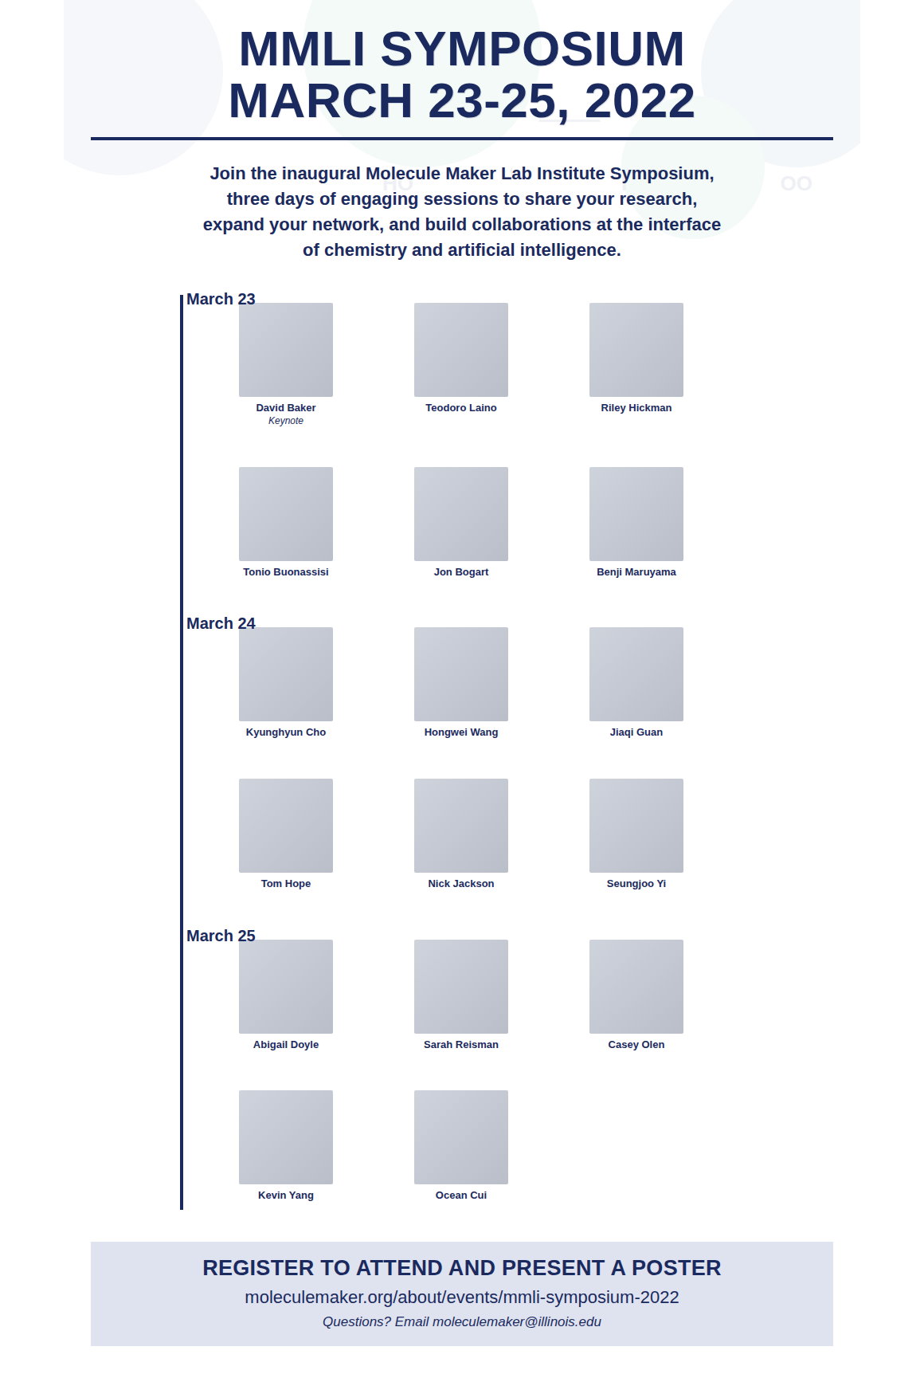HO I OO
MMLI SYMPOSIUMMARCH 23-25, 2022
Join the inaugural Molecule Maker Lab Institute Symposium,
three days of engaging sessions to share your research,
expand your network, and build collaborations at the interface
of chemistry and artificial intelligence.
March 23
David BakerKeynote
Teodoro Laino
Riley Hickman
Tonio Buonassisi
Jon Bogart
Benji Maruyama
March 24
Kyunghyun Cho
Hongwei Wang
Jiaqi Guan
Tom Hope
Nick Jackson
Seungjoo Yi
March 25
Abigail Doyle
Sarah Reisman
Casey Olen
Kevin Yang
Ocean Cui
REGISTER TO ATTEND AND PRESENT A POSTER
moleculemaker.org/about/events/mmli-symposium-2022
Questions? Email moleculemaker@illinois.edu